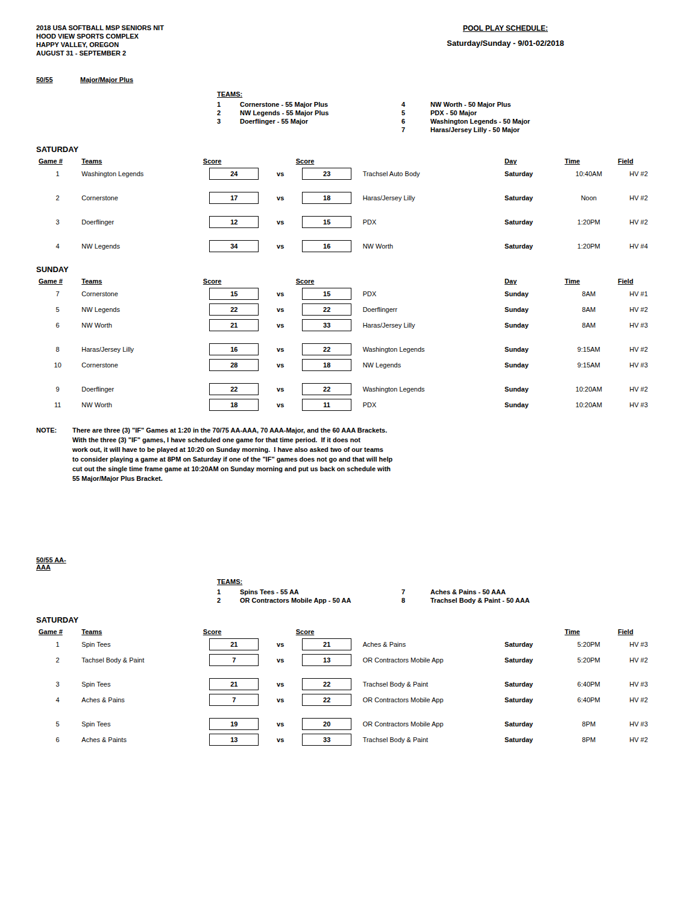2018 USA SOFTBALL MSP SENIORS NIT
HOOD VIEW SPORTS COMPLEX
HAPPY VALLEY, OREGON
AUGUST 31 - SEPTEMBER 2
POOL PLAY SCHEDULE:
Saturday/Sunday - 9/01-02/2018
50/55 Major/Major Plus
TEAMS:
| 1 | Cornerstone - 55 Major Plus | 4 | NW Worth - 50 Major Plus |
| 2 | NW Legends - 55 Major Plus | 5 | PDX - 50 Major |
| 3 | Doerflinger - 55 Major | 6 | Washington Legends - 50 Major |
| | | 7 | Haras/Jersey Lilly - 50 Major |
SATURDAY
| Game # | Teams | Score | | Score | | Day | Time | Field |
| --- | --- | --- | --- | --- | --- | --- | --- | --- |
| 1 | Washington Legends | 24 | vs | 23 | Trachsel Auto Body | Saturday | 10:40AM | HV #2 |
| 2 | Cornerstone | 17 | vs | 18 | Haras/Jersey Lilly | Saturday | Noon | HV #2 |
| 3 | Doerflinger | 12 | vs | 15 | PDX | Saturday | 1:20PM | HV #2 |
| 4 | NW Legends | 34 | vs | 16 | NW Worth | Saturday | 1:20PM | HV #4 |
SUNDAY
| Game # | Teams | Score | | Score | | Day | Time | Field |
| --- | --- | --- | --- | --- | --- | --- | --- | --- |
| 7 | Cornerstone | 15 | vs | 15 | PDX | Sunday | 8AM | HV #1 |
| 5 | NW Legends | 22 | vs | 22 | Doerflingerr | Sunday | 8AM | HV #2 |
| 6 | NW Worth | 21 | vs | 33 | Haras/Jersey Lilly | Sunday | 8AM | HV #3 |
| 8 | Haras/Jersey Lilly | 16 | vs | 22 | Washington Legends | Sunday | 9:15AM | HV #2 |
| 10 | Cornerstone | 28 | vs | 18 | NW Legends | Sunday | 9:15AM | HV #3 |
| 9 | Doerflinger | 22 | vs | 22 | Washington Legends | Sunday | 10:20AM | HV #2 |
| 11 | NW Worth | 18 | vs | 11 | PDX | Sunday | 10:20AM | HV #3 |
NOTE:
There are three (3) "IF" Games at 1:20 in the 70/75 AA-AAA, 70 AAA-Major, and the 60 AAA Brackets.
With the three (3) "IF" games, I have scheduled one game for that time period. If it does not
work out, it will have to be played at 10:20 on Sunday morning. I have also asked two of our teams
to consider playing a game at 8PM on Saturday if one of the "IF" games does not go and that will help
cut out the single time frame game at 10:20AM on Sunday morning and put us back on schedule with
55 Major/Major Plus Bracket.
50/55 AA-AAA
TEAMS:
| 1 | Spins Tees - 55 AA | 7 | Aches & Pains - 50 AAA |
| 2 | OR Contractors Mobile App - 50 AA | 8 | Trachsel Body & Paint - 50 AAA |
SATURDAY
| Game # | Teams | Score | | Score | | | Time | Field |
| --- | --- | --- | --- | --- | --- | --- | --- | --- |
| 1 | Spin Tees | 21 | vs | 21 | Aches & Pains | Saturday | 5:20PM | HV #3 |
| 2 | Tachsel Body & Paint | 7 | vs | 13 | OR Contractors Mobile App | Saturday | 5:20PM | HV #2 |
| 3 | Spin Tees | 21 | vs | 22 | Trachsel Body & Paint | Saturday | 6:40PM | HV #3 |
| 4 | Aches & Pains | 7 | vs | 22 | OR Contractors Mobile App | Saturday | 6:40PM | HV #2 |
| 5 | Spin Tees | 19 | vs | 20 | OR Contractors Mobile App | Saturday | 8PM | HV #3 |
| 6 | Aches & Paints | 13 | vs | 33 | Trachsel Body & Paint | Saturday | 8PM | HV #2 |